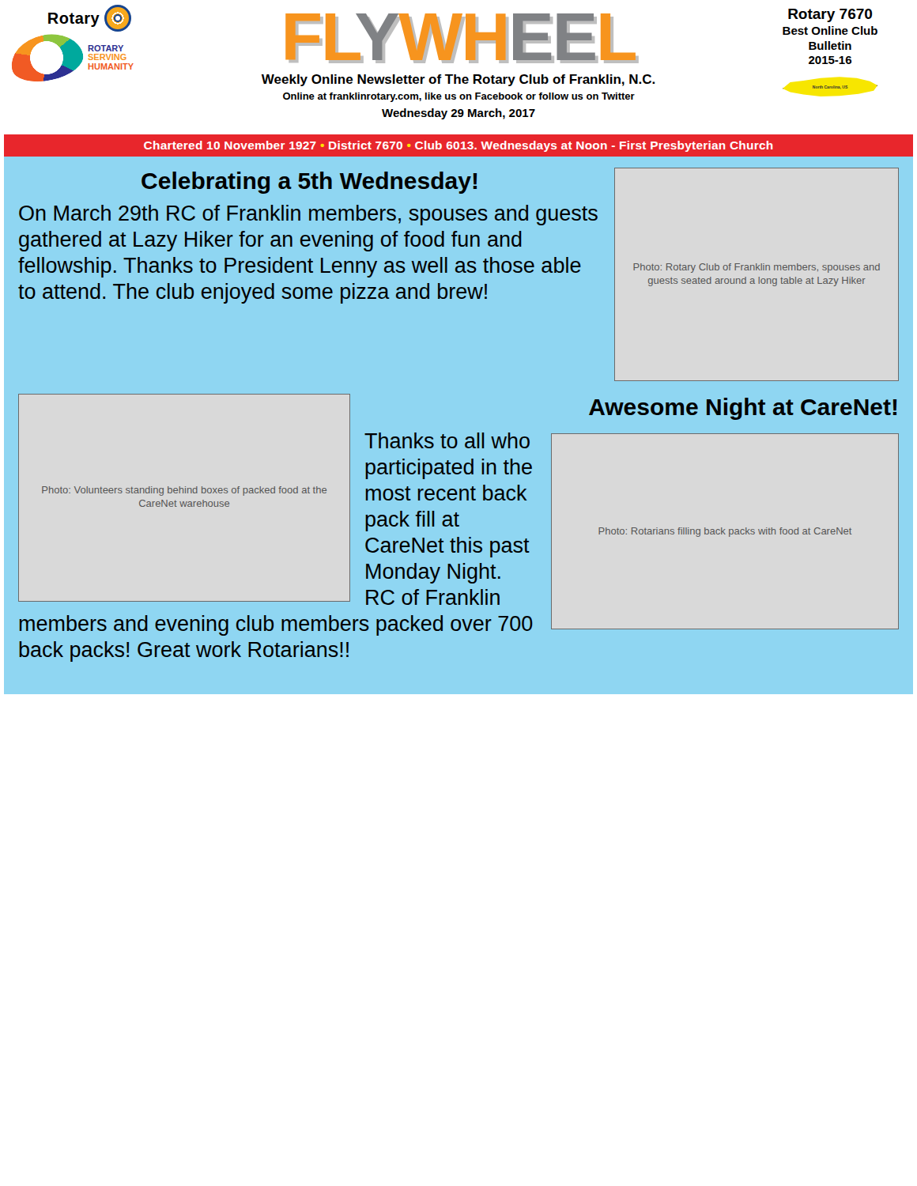Rotary
ROTARY SERVING HUMANITY
Rotary 7670
Best Online Club
Bulletin
2015-16
FL YWH EE L
Weekly Online Newsletter of The Rotary Club of Franklin, N.C.
Online at franklinrotary.com, like us on Facebook or follow us on Twitter
Wednesday 29 March, 2017
Chartered 10 November 1927 • District 7670 • Club 6013. Wednesdays at Noon - First Presbyterian Church
Celebrating a 5th Wednesday!
On March 29th RC of Franklin members, spouses and guests gathered at Lazy Hiker for an evening of food fun and fellowship. Thanks to President Lenny as well as those able to attend. The club enjoyed some pizza and brew!
Awesome Night at CareNet!
Thanks to all who participated in the most recent back pack fill at CareNet this past Monday Night. RC of Franklin members and evening club members packed over 700 back packs! Great work Rotarians!!